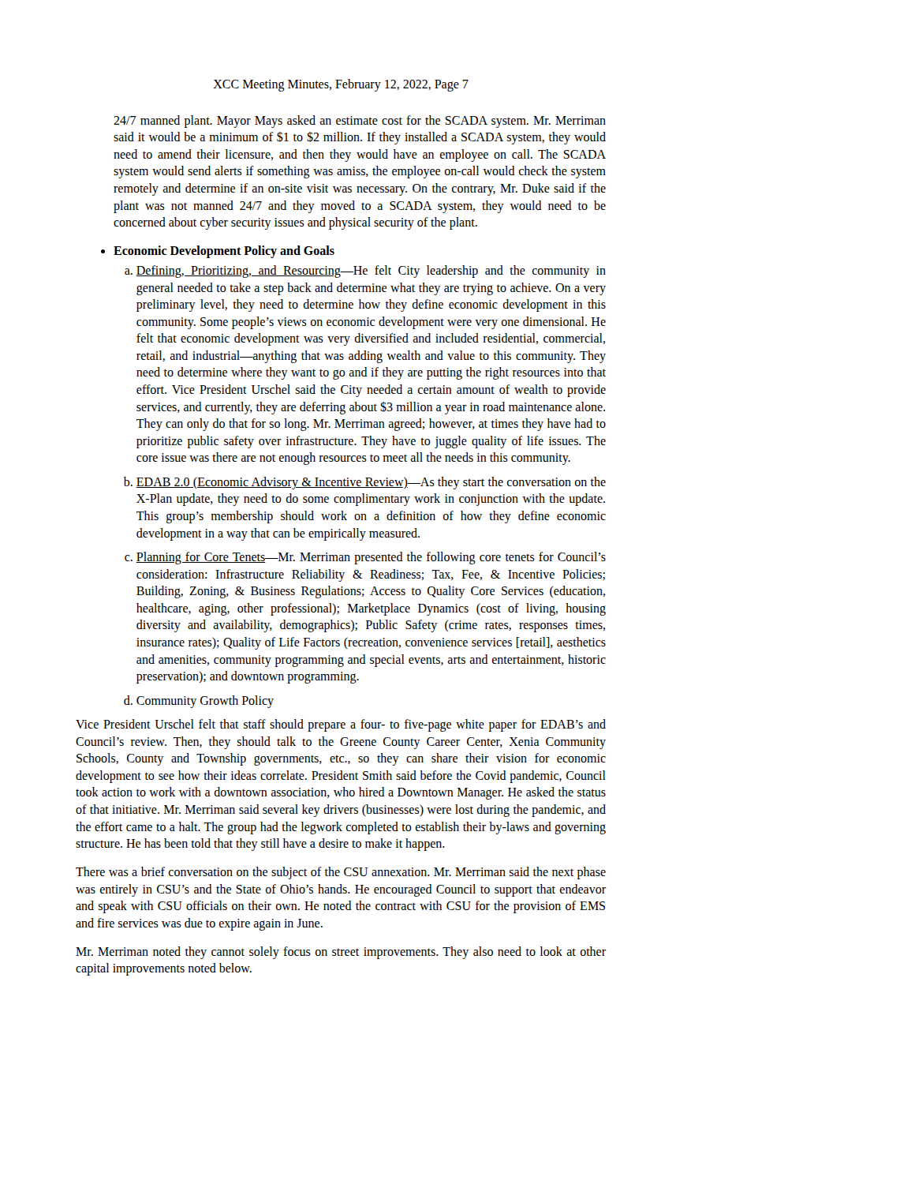XCC Meeting Minutes, February 12, 2022, Page 7
24/7 manned plant. Mayor Mays asked an estimate cost for the SCADA system. Mr. Merriman said it would be a minimum of $1 to $2 million. If they installed a SCADA system, they would need to amend their licensure, and then they would have an employee on call. The SCADA system would send alerts if something was amiss, the employee on-call would check the system remotely and determine if an on-site visit was necessary. On the contrary, Mr. Duke said if the plant was not manned 24/7 and they moved to a SCADA system, they would need to be concerned about cyber security issues and physical security of the plant.
Economic Development Policy and Goals
Defining, Prioritizing, and Resourcing—He felt City leadership and the community in general needed to take a step back and determine what they are trying to achieve. On a very preliminary level, they need to determine how they define economic development in this community. Some people’s views on economic development were very one dimensional. He felt that economic development was very diversified and included residential, commercial, retail, and industrial—anything that was adding wealth and value to this community. They need to determine where they want to go and if they are putting the right resources into that effort. Vice President Urschel said the City needed a certain amount of wealth to provide services, and currently, they are deferring about $3 million a year in road maintenance alone. They can only do that for so long. Mr. Merriman agreed; however, at times they have had to prioritize public safety over infrastructure. They have to juggle quality of life issues. The core issue was there are not enough resources to meet all the needs in this community.
EDAB 2.0 (Economic Advisory & Incentive Review)—As they start the conversation on the X-Plan update, they need to do some complimentary work in conjunction with the update. This group’s membership should work on a definition of how they define economic development in a way that can be empirically measured.
Planning for Core Tenets—Mr. Merriman presented the following core tenets for Council’s consideration: Infrastructure Reliability & Readiness; Tax, Fee, & Incentive Policies; Building, Zoning, & Business Regulations; Access to Quality Core Services (education, healthcare, aging, other professional); Marketplace Dynamics (cost of living, housing diversity and availability, demographics); Public Safety (crime rates, responses times, insurance rates); Quality of Life Factors (recreation, convenience services [retail], aesthetics and amenities, community programming and special events, arts and entertainment, historic preservation); and downtown programming.
Community Growth Policy
Vice President Urschel felt that staff should prepare a four- to five-page white paper for EDAB’s and Council’s review. Then, they should talk to the Greene County Career Center, Xenia Community Schools, County and Township governments, etc., so they can share their vision for economic development to see how their ideas correlate. President Smith said before the Covid pandemic, Council took action to work with a downtown association, who hired a Downtown Manager. He asked the status of that initiative. Mr. Merriman said several key drivers (businesses) were lost during the pandemic, and the effort came to a halt. The group had the legwork completed to establish their by-laws and governing structure. He has been told that they still have a desire to make it happen.
There was a brief conversation on the subject of the CSU annexation. Mr. Merriman said the next phase was entirely in CSU’s and the State of Ohio’s hands. He encouraged Council to support that endeavor and speak with CSU officials on their own. He noted the contract with CSU for the provision of EMS and fire services was due to expire again in June.
Mr. Merriman noted they cannot solely focus on street improvements. They also need to look at other capital improvements noted below.